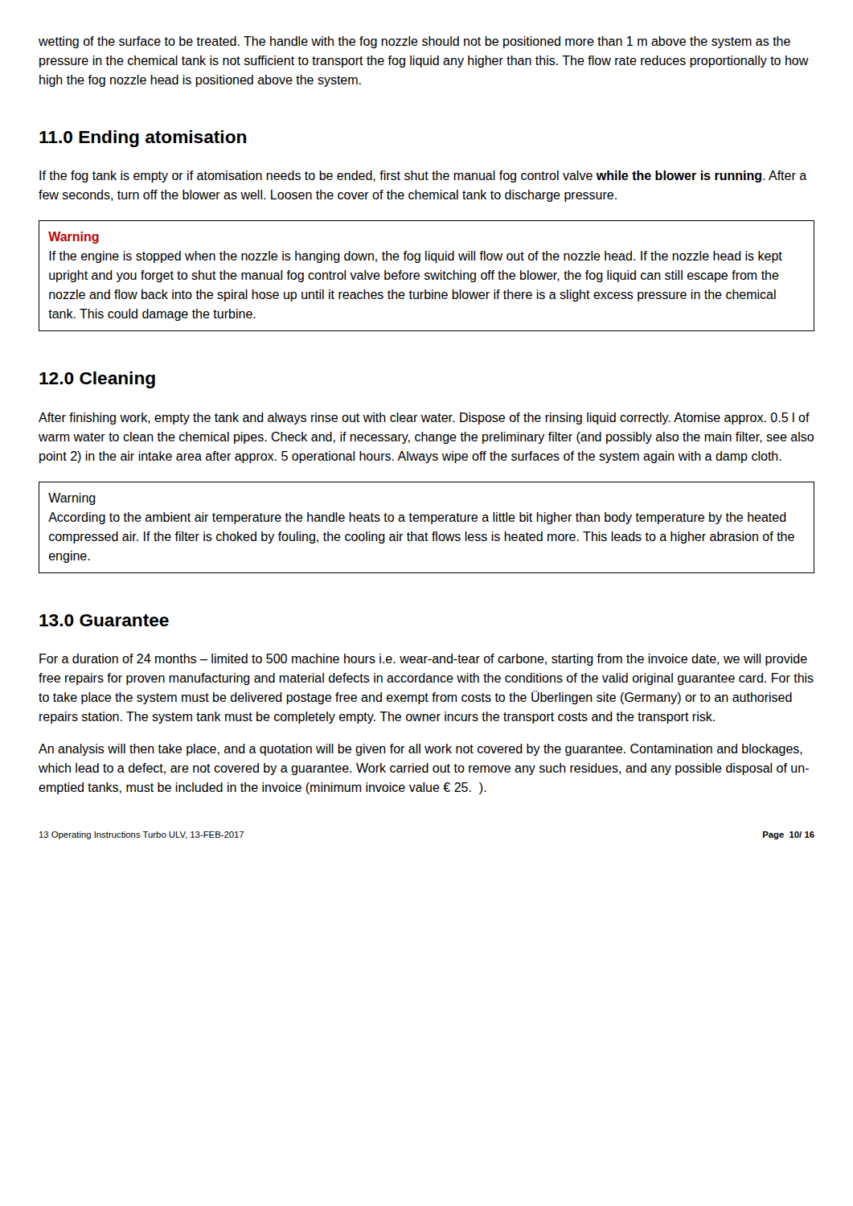wetting of the surface to be treated. The handle with the fog nozzle should not be positioned more than 1 m above the system as the pressure in the chemical tank is not sufficient to transport the fog liquid any higher than this. The flow rate reduces proportionally to how high the fog nozzle head is positioned above the system.
11.0 Ending atomisation
If the fog tank is empty or if atomisation needs to be ended, first shut the manual fog control valve while the blower is running. After a few seconds, turn off the blower as well. Loosen the cover of the chemical tank to discharge pressure.
Warning
If the engine is stopped when the nozzle is hanging down, the fog liquid will flow out of the nozzle head. If the nozzle head is kept upright and you forget to shut the manual fog control valve before switching off the blower, the fog liquid can still escape from the nozzle and flow back into the spiral hose up until it reaches the turbine blower if there is a slight excess pressure in the chemical tank. This could damage the turbine.
12.0 Cleaning
After finishing work, empty the tank and always rinse out with clear water. Dispose of the rinsing liquid correctly. Atomise approx. 0.5 l of warm water to clean the chemical pipes. Check and, if necessary, change the preliminary filter (and possibly also the main filter, see also point 2) in the air intake area after approx. 5 operational hours. Always wipe off the surfaces of the system again with a damp cloth.
Warning
According to the ambient air temperature the handle heats to a temperature a little bit higher than body temperature by the heated compressed air. If the filter is choked by fouling, the cooling air that flows less is heated more. This leads to a higher abrasion of the engine.
13.0 Guarantee
For a duration of 24 months – limited to 500 machine hours i.e. wear-and-tear of carbone, starting from the invoice date, we will provide free repairs for proven manufacturing and material defects in accordance with the conditions of the valid original guarantee card. For this to take place the system must be delivered postage free and exempt from costs to the Überlingen site (Germany) or to an authorised repairs station. The system tank must be completely empty. The owner incurs the transport costs and the transport risk.
An analysis will then take place, and a quotation will be given for all work not covered by the guarantee. Contamination and blockages, which lead to a defect, are not covered by a guarantee. Work carried out to remove any such residues, and any possible disposal of un-emptied tanks, must be included in the invoice (minimum invoice value € 25. ).
13 Operating Instructions Turbo ULV, 13-FEB-2017 Page 10/ 16